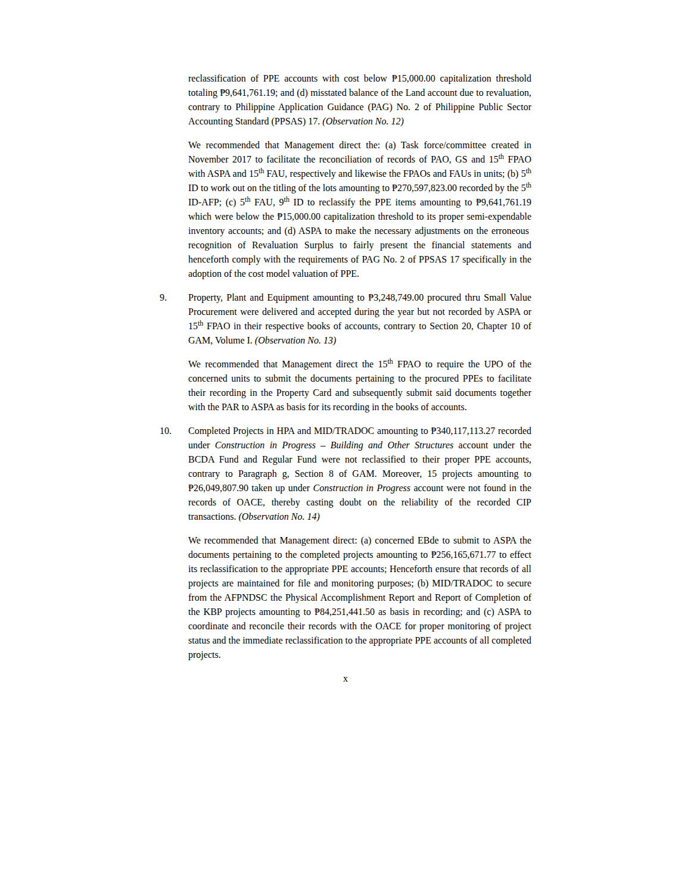reclassification of PPE accounts with cost below ₱15,000.00 capitalization threshold totaling ₱9,641,761.19; and (d) misstated balance of the Land account due to revaluation, contrary to Philippine Application Guidance (PAG) No. 2 of Philippine Public Sector Accounting Standard (PPSAS) 17. (Observation No. 12)
We recommended that Management direct the: (a) Task force/committee created in November 2017 to facilitate the reconciliation of records of PAO, GS and 15th FPAO with ASPA and 15th FAU, respectively and likewise the FPAOs and FAUs in units; (b) 5th ID to work out on the titling of the lots amounting to ₱270,597,823.00 recorded by the 5th ID-AFP; (c) 5th FAU, 9th ID to reclassify the PPE items amounting to ₱9,641,761.19 which were below the ₱15,000.00 capitalization threshold to its proper semi-expendable inventory accounts; and (d) ASPA to make the necessary adjustments on the erroneous recognition of Revaluation Surplus to fairly present the financial statements and henceforth comply with the requirements of PAG No. 2 of PPSAS 17 specifically in the adoption of the cost model valuation of PPE.
9.
Property, Plant and Equipment amounting to ₱3,248,749.00 procured thru Small Value Procurement were delivered and accepted during the year but not recorded by ASPA or 15th FPAO in their respective books of accounts, contrary to Section 20, Chapter 10 of GAM, Volume I. (Observation No. 13)
We recommended that Management direct the 15th FPAO to require the UPO of the concerned units to submit the documents pertaining to the procured PPEs to facilitate their recording in the Property Card and subsequently submit said documents together with the PAR to ASPA as basis for its recording in the books of accounts.
10.
Completed Projects in HPA and MID/TRADOC amounting to ₱340,117,113.27 recorded under Construction in Progress – Building and Other Structures account under the BCDA Fund and Regular Fund were not reclassified to their proper PPE accounts, contrary to Paragraph g, Section 8 of GAM. Moreover, 15 projects amounting to ₱26,049,807.90 taken up under Construction in Progress account were not found in the records of OACE, thereby casting doubt on the reliability of the recorded CIP transactions. (Observation No. 14)
We recommended that Management direct: (a) concerned EBde to submit to ASPA the documents pertaining to the completed projects amounting to ₱256,165,671.77 to effect its reclassification to the appropriate PPE accounts; Henceforth ensure that records of all projects are maintained for file and monitoring purposes; (b) MID/TRADOC to secure from the AFPNDSC the Physical Accomplishment Report and Report of Completion of the KBP projects amounting to ₱84,251,441.50 as basis in recording; and (c) ASPA to coordinate and reconcile their records with the OACE for proper monitoring of project status and the immediate reclassification to the appropriate PPE accounts of all completed projects.
x